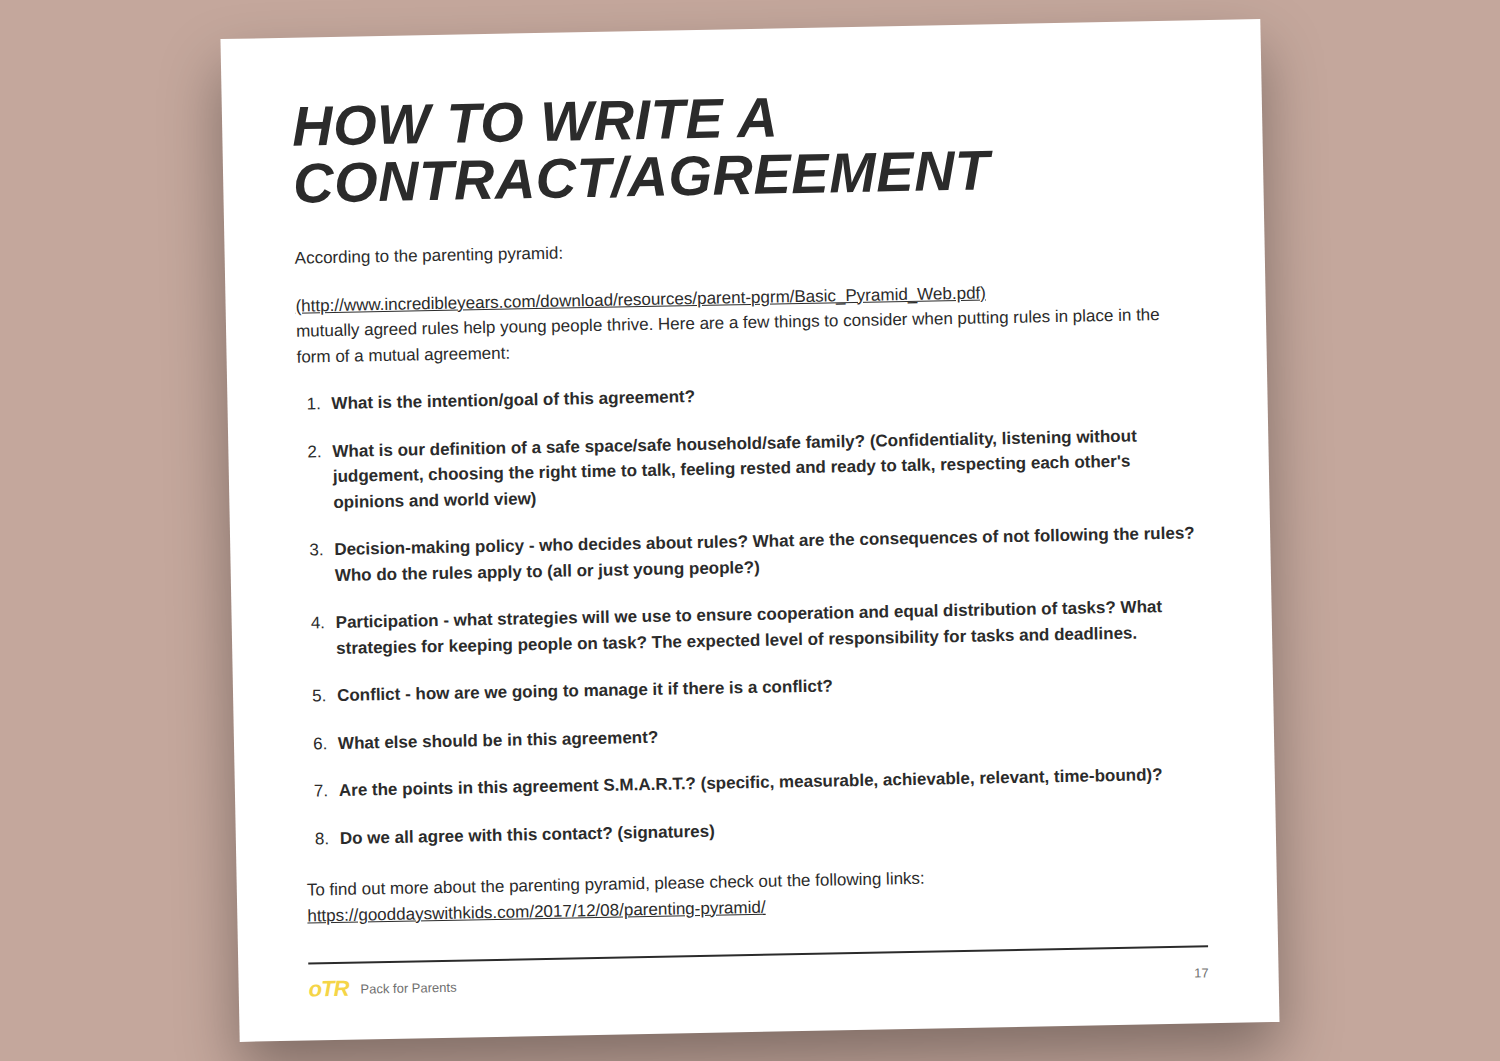How to write a contract/agreement
According to the parenting pyramid:
(http://www.incredibleyears.com/download/resources/parent-pgrm/Basic_Pyramid_Web.pdf) mutually agreed rules help young people thrive. Here are a few things to consider when putting rules in place in the form of a mutual agreement:
What is the intention/goal of this agreement?
What is our definition of a safe space/safe household/safe family? (Confidentiality, listening without judgement, choosing the right time to talk, feeling rested and ready to talk, respecting each other's opinions and world view)
Decision-making policy - who decides about rules? What are the consequences of not following the rules? Who do the rules apply to (all or just young people?)
Participation - what strategies will we use to ensure cooperation and equal distribution of tasks? What strategies for keeping people on task? The expected level of responsibility for tasks and deadlines.
Conflict - how are we going to manage it if there is a conflict?
What else should be in this agreement?
Are the points in this agreement S.M.A.R.T.? (specific, measurable, achievable, relevant, time-bound)?
Do we all agree with this contact? (signatures)
To find out more about the parenting pyramid, please check out the following links:
https://gooddayswithkids.com/2017/12/08/parenting-pyramid/
oTR Pack for Parents
17